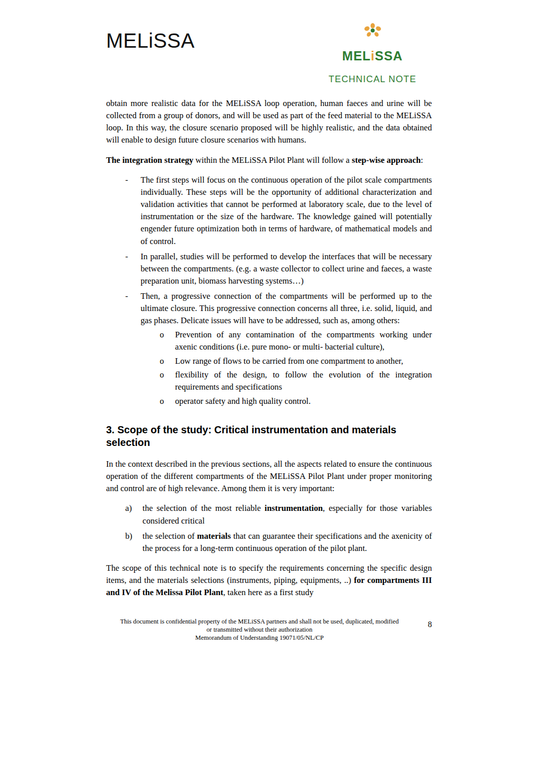MELi SSA
MELi SSA
TECHNICAL NOTE
obtain more realistic data for the MELiSSA loop operation, human faeces and urine will be collected from a group of donors, and will be used as part of the feed material to the MELiSSA loop. In this way, the closure scenario proposed will be highly realistic, and the data obtained will enable to design future closure scenarios with humans.
The integration strategy within the MELiSSA Pilot Plant will follow a step-wise approach:
The first steps will focus on the continuous operation of the pilot scale compartments individually. These steps will be the opportunity of additional characterization and validation activities that cannot be performed at laboratory scale, due to the level of instrumentation or the size of the hardware. The knowledge gained will potentially engender future optimization both in terms of hardware, of mathematical models and of control.
In parallel, studies will be performed to develop the interfaces that will be necessary between the compartments. (e.g. a waste collector to collect urine and faeces, a waste preparation unit, biomass harvesting systems…)
Then, a progressive connection of the compartments will be performed up to the ultimate closure. This progressive connection concerns all three, i.e. solid, liquid, and gas phases. Delicate issues will have to be addressed, such as, among others:
Prevention of any contamination of the compartments working under axenic conditions (i.e. pure mono- or multi- bacterial culture),
Low range of flows to be carried from one compartment to another,
flexibility of the design, to follow the evolution of the integration requirements and specifications
operator safety and high quality control.
3. Scope of the study: Critical instrumentation and materials selection
In the context described in the previous sections, all the aspects related to ensure the continuous operation of the different compartments of the MELiSSA Pilot Plant under proper monitoring and control are of high relevance. Among them it is very important:
the selection of the most reliable instrumentation, especially for those variables considered critical
the selection of materials that can guarantee their specifications and the axenicity of the process for a long-term continuous operation of the pilot plant.
The scope of this technical note is to specify the requirements concerning the specific design items, and the materials selections (instruments, piping, equipments, ..) for compartments III and IV of the Melissa Pilot Plant, taken here as a first study
This document is confidential property of the MELiSSA partners and shall not be used, duplicated, modified
or transmitted without their authorization
Memorandum of Understanding 19071/05/NL/CP
8